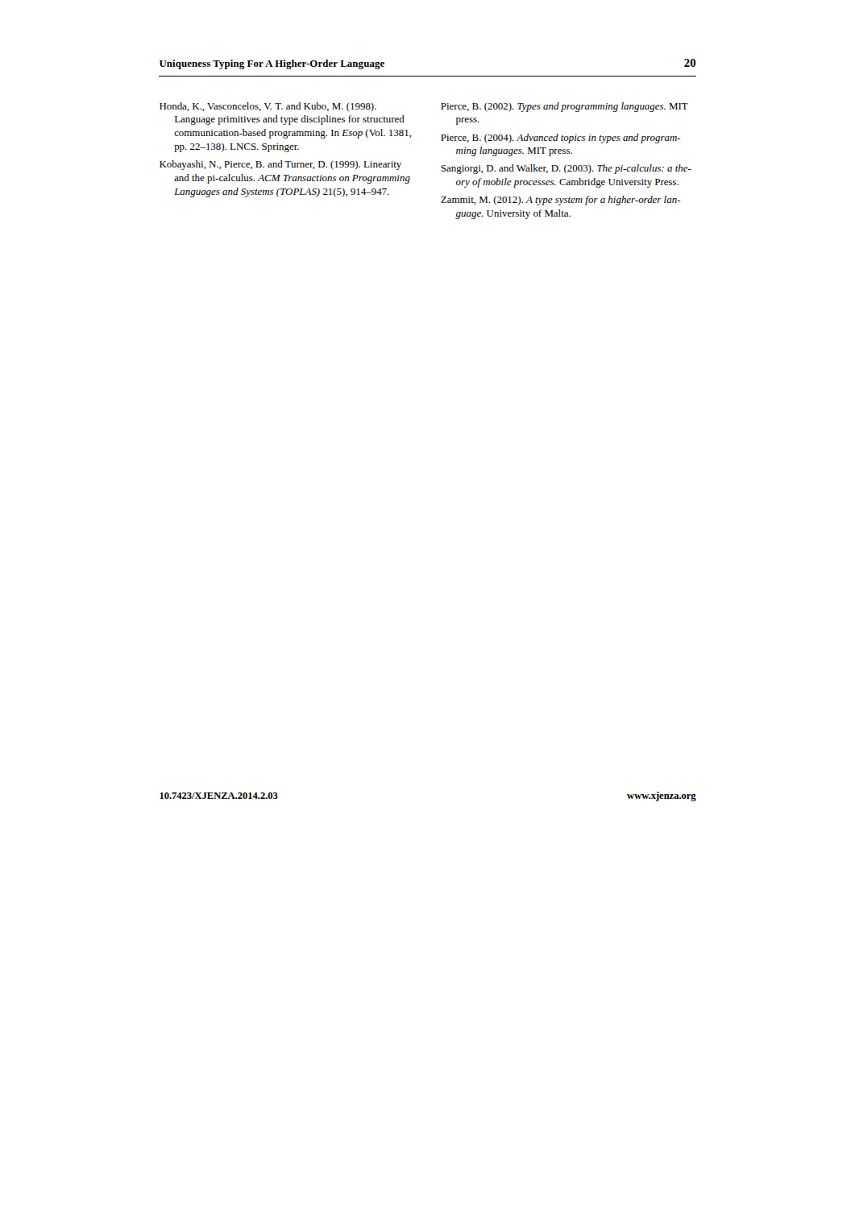Uniqueness Typing For A Higher-Order Language 20
Honda, K., Vasconcelos, V. T. and Kubo, M. (1998). Language primitives and type disciplines for structured communication-based programming. In Esop (Vol. 1381, pp. 22–138). LNCS. Springer.
Kobayashi, N., Pierce, B. and Turner, D. (1999). Linearity and the pi-calculus. ACM Transactions on Programming Languages and Systems (TOPLAS) 21(5), 914–947.
Pierce, B. (2002). Types and programming languages. MIT press.
Pierce, B. (2004). Advanced topics in types and programming languages. MIT press.
Sangiorgi, D. and Walker, D. (2003). The pi-calculus: a theory of mobile processes. Cambridge University Press.
Zammit, M. (2012). A type system for a higher-order language. University of Malta.
10.7423/XJENZA.2014.2.03 www.xjenza.org